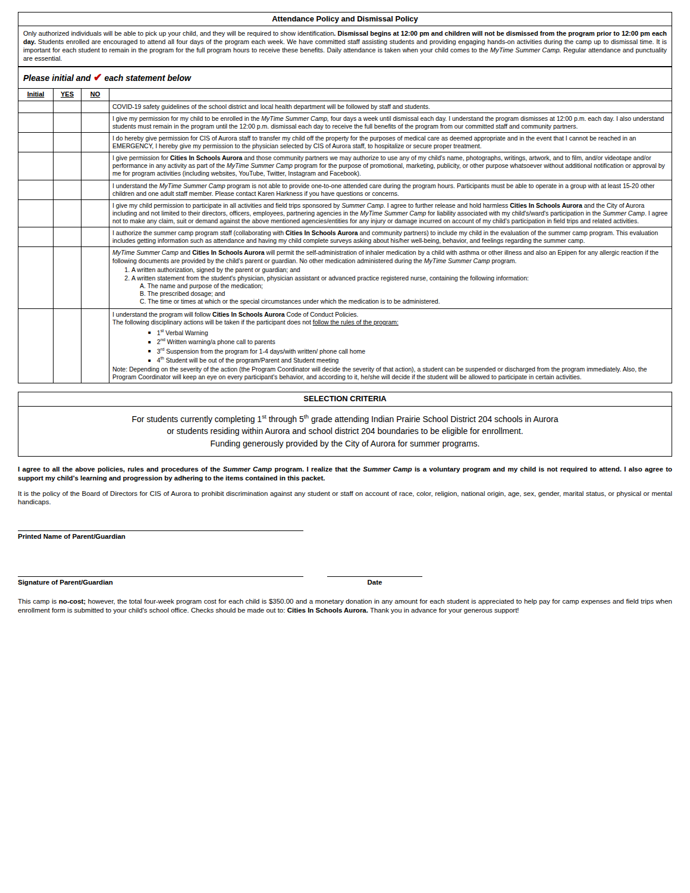Attendance Policy and Dismissal Policy
Only authorized individuals will be able to pick up your child, and they will be required to show identification. Dismissal begins at 12:00 pm and children will not be dismissed from the program prior to 12:00 pm each day. Students enrolled are encouraged to attend all four days of the program each week. We have committed staff assisting students and providing engaging hands-on activities during the camp up to dismissal time. It is important for each student to remain in the program for the full program hours to receive these benefits. Daily attendance is taken when your child comes to the MyTime Summer Camp. Regular attendance and punctuality are essential.
Please initial and ✔ each statement below
| Initial | YES | NO | |
| --- | --- | --- | --- |
| | | | COVID-19 safety guidelines of the school district and local health department will be followed by staff and students. |
| | | | I give my permission for my child to be enrolled in the MyTime Summer Camp, four days a week until dismissal each day. I understand the program dismisses at 12:00 p.m. each day. I also understand students must remain in the program until the 12:00 p.m. dismissal each day to receive the full benefits of the program from our committed staff and community partners. |
| | | | I do hereby give permission for CIS of Aurora staff to transfer my child off the property for the purposes of medical care as deemed appropriate and in the event that I cannot be reached in an EMERGENCY, I hereby give my permission to the physician selected by CIS of Aurora staff, to hospitalize or secure proper treatment. |
| | | | I give permission for Cities In Schools Aurora and those community partners we may authorize to use any of my child's name, photographs, writings, artwork, and to film, and/or videotape and/or performance in any activity as part of the MyTime Summer Camp program for the purpose of promotional, marketing, publicity, or other purpose whatsoever without additional notification or approval by me for program activities (including websites, YouTube, Twitter, Instagram and Facebook). |
| | | | I understand the MyTime Summer Camp program is not able to provide one-to-one attended care during the program hours. Participants must be able to operate in a group with at least 15-20 other children and one adult staff member. Please contact Karen Harkness if you have questions or concerns. |
| | | | I give my child permission to participate in all activities and field trips sponsored by Summer Camp . I agree to further release and hold harmless Cities In Schools Aurora and the City of Aurora including and not limited to their directors, officers, employees, partnering agencies in the MyTime Summer Camp for liability associated with my child's/ward's participation in the Summer Camp . I agree not to make any claim, suit or demand against the above mentioned agencies/entities for any injury or damage incurred on account of my child's participation in field trips and related activities. |
| | | | I authorize the summer camp program staff (collaborating with Cities In Schools Aurora and community partners) to include my child in the evaluation of the summer camp program. This evaluation includes getting information such as attendance and having my child complete surveys asking about his/her well-being, behavior, and feelings regarding the summer camp. |
| | | | MyTime Summer Camp and Cities In Schools Aurora will permit the self-administration of inhaler medication by a child with asthma or other illness and also an Epipen for any allergic reaction if the following documents are provided by the child's parent or guardian. No other medication administered during the MyTime Summer Camp program. A written authorization, signed by the parent or guardian; and A written statement from the student's physician, physician assistant or advanced practice registered nurse, containing the following information: A. The name and purpose of the medication; B. The prescribed dosage; and C. The time or times at which or the special circumstances under which the medication is to be administered. |
| | | | I understand the program will follow Cities In Schools Aurora Code of Conduct Policies. The following disciplinary actions will be taken if the participant does not follow the rules of the program: 1 st Verbal Warning 2 nd Written warning/a phone call to parents 3 rd Suspension from the program for 1-4 days/with written/ phone call home 4 th Student will be out of the program/Parent and Student meeting Note: Depending on the severity of the action (the Program Coordinator will decide the severity of that action), a student can be suspended or discharged from the program immediately. Also, the Program Coordinator will keep an eye on every participant's behavior, and according to it, he/she will decide if the student will be allowed to participate in certain activities. |
SELECTION CRITERIA
For students currently completing 1st through 5th grade attending Indian Prairie School District 204 schools in Aurora
or students residing within Aurora and school district 204 boundaries to be eligible for enrollment.
Funding generously provided by the City of Aurora for summer programs.
I agree to all the above policies, rules and procedures of the Summer Camp program. I realize that the Summer Camp is a voluntary program and my child is not required to attend. I also agree to support my child's learning and progression by adhering to the items contained in this packet.
It is the policy of the Board of Directors for CIS of Aurora to prohibit discrimination against any student or staff on account of race, color, religion, national origin, age, sex, gender, marital status, or physical or mental handicaps.
Printed Name of Parent/Guardian
Signature of Parent/Guardian
Date
This camp is no-cost; however, the total four-week program cost for each child is $350.00 and a monetary donation in any amount for each student is appreciated to help pay for camp expenses and field trips when enrollment form is submitted to your child's school office. Checks should be made out to: Cities In Schools Aurora. Thank you in advance for your generous support!